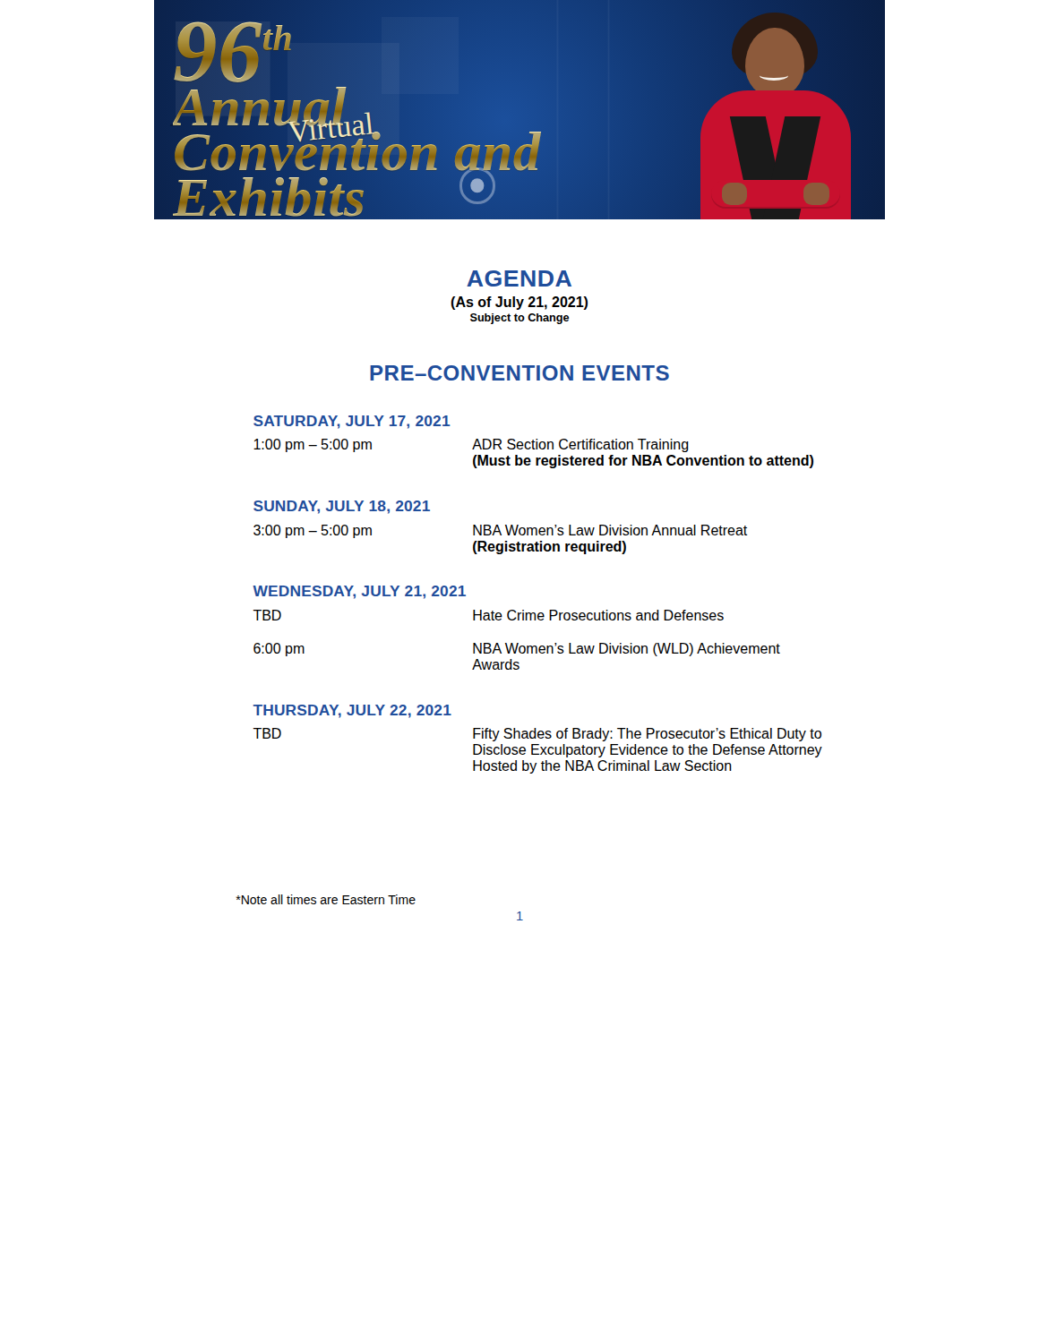96th
Annual
Convention and
Exhibits
Virtual
AGENDA
(As of July 21, 2021)
Subject to Change
PRE–CONVENTION EVENTS
SATURDAY, JULY 17, 2021
| 1:00 pm – 5:00 pm | ADR Section Certification Training (Must be registered for NBA Convention to attend) |
SUNDAY, JULY 18, 2021
| 3:00 pm – 5:00 pm | NBA Women’s Law Division Annual Retreat (Registration required) |
WEDNESDAY, JULY 21, 2021
| TBD | Hate Crime Prosecutions and Defenses |
| 6:00 pm | NBA Women’s Law Division (WLD) Achievement Awards |
THURSDAY, JULY 22, 2021
| TBD | Fifty Shades of Brady: The Prosecutor’s Ethical Duty to Disclose Exculpatory Evidence to the Defense Attorney Hosted by the NBA Criminal Law Section |
*Note all times are Eastern Time
1